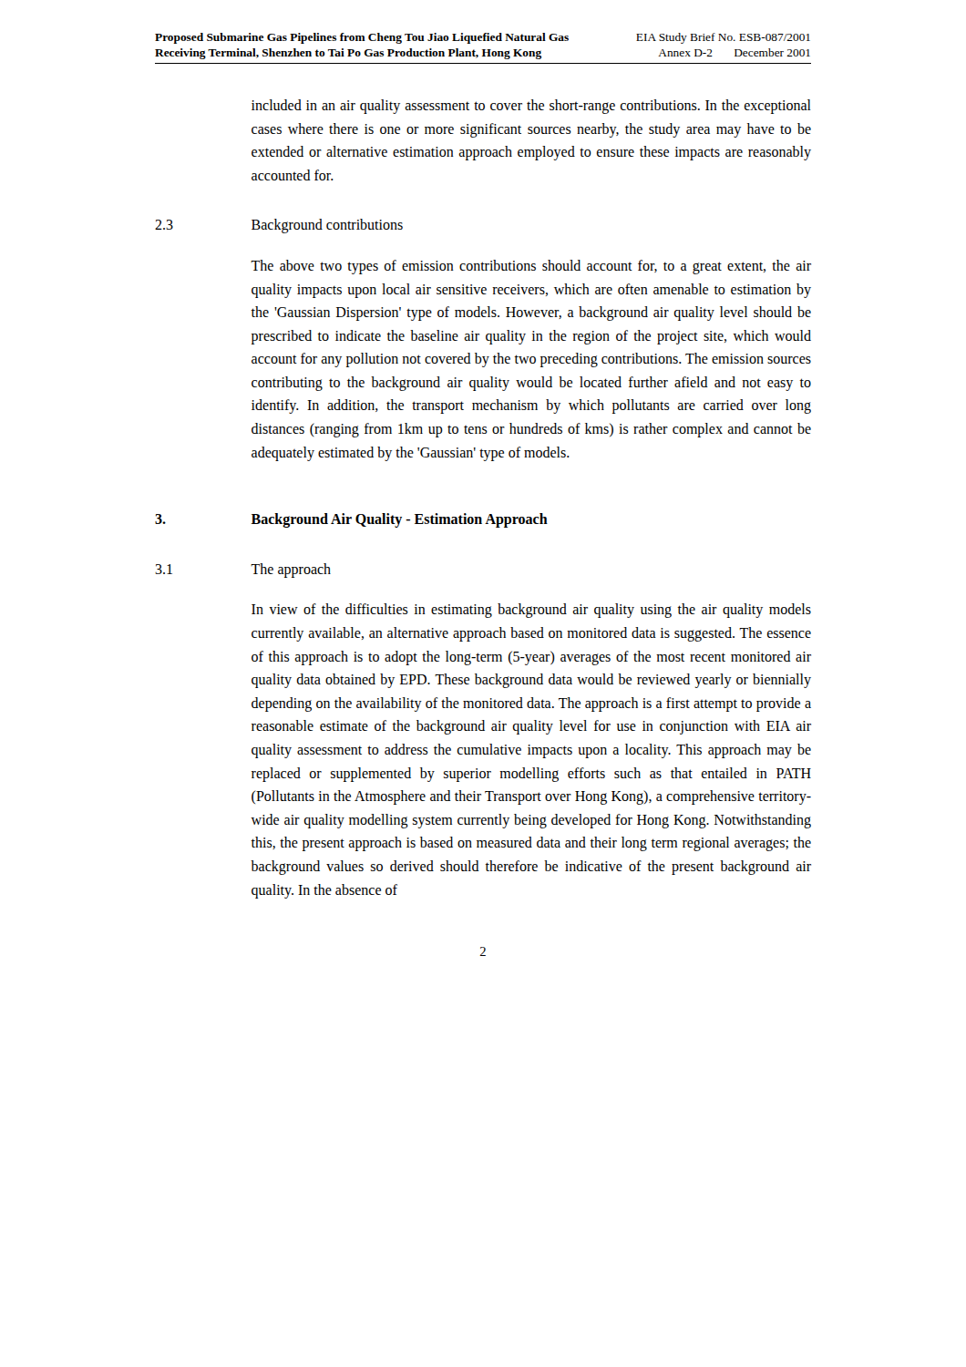Proposed Submarine Gas Pipelines from Cheng Tou Jiao Liquefied Natural Gas
EIA Study Brief No. ESB-087/2001
Receiving Terminal, Shenzhen to Tai Po Gas Production Plant, Hong Kong
Annex D-2 December 2001
included in an air quality assessment to cover the short-range contributions. In the exceptional cases where there is one or more significant sources nearby, the study area may have to be extended or alternative estimation approach employed to ensure these impacts are reasonably accounted for.
2.3
Background contributions
The above two types of emission contributions should account for, to a great extent, the air quality impacts upon local air sensitive receivers, which are often amenable to estimation by the 'Gaussian Dispersion' type of models. However, a background air quality level should be prescribed to indicate the baseline air quality in the region of the project site, which would account for any pollution not covered by the two preceding contributions. The emission sources contributing to the background air quality would be located further afield and not easy to identify. In addition, the transport mechanism by which pollutants are carried over long distances (ranging from 1km up to tens or hundreds of kms) is rather complex and cannot be adequately estimated by the 'Gaussian' type of models.
3.
Background Air Quality - Estimation Approach
3.1
The approach
In view of the difficulties in estimating background air quality using the air quality models currently available, an alternative approach based on monitored data is suggested. The essence of this approach is to adopt the long-term (5-year) averages of the most recent monitored air quality data obtained by EPD. These background data would be reviewed yearly or biennially depending on the availability of the monitored data. The approach is a first attempt to provide a reasonable estimate of the background air quality level for use in conjunction with EIA air quality assessment to address the cumulative impacts upon a locality. This approach may be replaced or supplemented by superior modelling efforts such as that entailed in PATH (Pollutants in the Atmosphere and their Transport over Hong Kong), a comprehensive territory-wide air quality modelling system currently being developed for Hong Kong. Notwithstanding this, the present approach is based on measured data and their long term regional averages; the background values so derived should therefore be indicative of the present background air quality. In the absence of
2